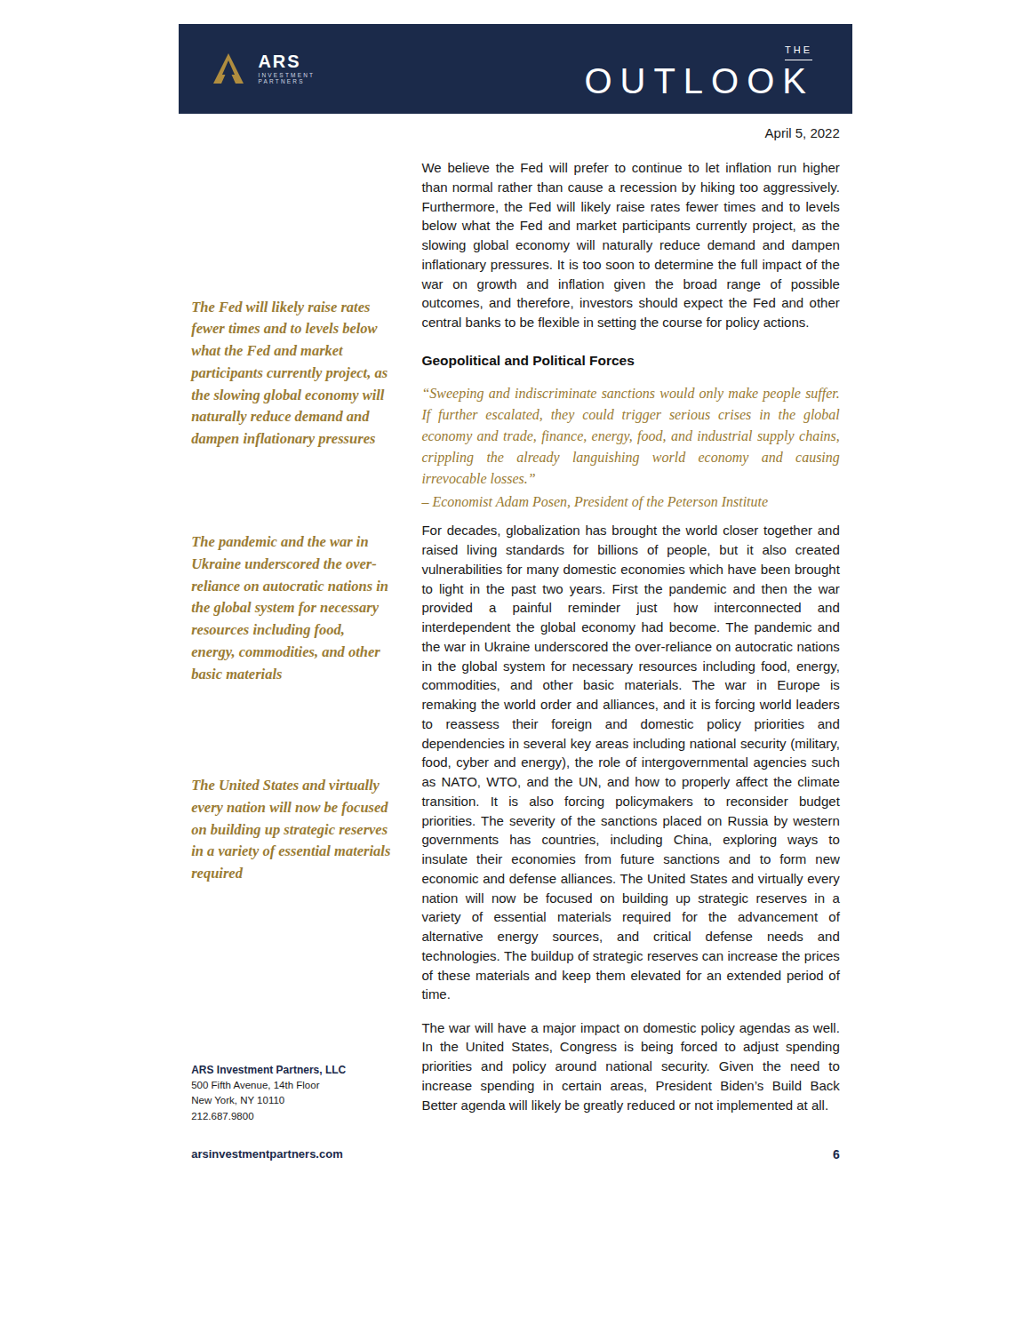ARS
INVESTMENT
PARTNERS
THE
OUTLOOK
April 5, 2022
The Fed will likely raise rates fewer times and to levels below what the Fed and market participants currently project, as the slowing global economy will naturally reduce demand and dampen inflationary pressures
The pandemic and the war in Ukraine underscored the over-reliance on autocratic nations in the global system for necessary resources including food, energy, commodities, and other basic materials
The United States and virtually every nation will now be focused on building up strategic reserves in a variety of essential materials required
ARS Investment Partners, LLC
500 Fifth Avenue, 14th Floor
New York, NY 10110
212.687.9800
We believe the Fed will prefer to continue to let inflation run higher than normal rather than cause a recession by hiking too aggressively. Furthermore, the Fed will likely raise rates fewer times and to levels below what the Fed and market participants currently project, as the slowing global economy will naturally reduce demand and dampen inflationary pressures. It is too soon to determine the full impact of the war on growth and inflation given the broad range of possible outcomes, and therefore, investors should expect the Fed and other central banks to be flexible in setting the course for policy actions.
Geopolitical and Political Forces
“Sweeping and indiscriminate sanctions would only make people suffer. If further escalated, they could trigger serious crises in the global economy and trade, finance, energy, food, and industrial supply chains, crippling the already languishing world economy and causing irrevocable losses.” – Economist Adam Posen, President of the Peterson Institute
For decades, globalization has brought the world closer together and raised living standards for billions of people, but it also created vulnerabilities for many domestic economies which have been brought to light in the past two years. First the pandemic and then the war provided a painful reminder just how interconnected and interdependent the global economy had become. The pandemic and the war in Ukraine underscored the over-reliance on autocratic nations in the global system for necessary resources including food, energy, commodities, and other basic materials. The war in Europe is remaking the world order and alliances, and it is forcing world leaders to reassess their foreign and domestic policy priorities and dependencies in several key areas including national security (military, food, cyber and energy), the role of intergovernmental agencies such as NATO, WTO, and the UN, and how to properly affect the climate transition. It is also forcing policymakers to reconsider budget priorities. The severity of the sanctions placed on Russia by western governments has countries, including China, exploring ways to insulate their economies from future sanctions and to form new economic and defense alliances. The United States and virtually every nation will now be focused on building up strategic reserves in a variety of essential materials required for the advancement of alternative energy sources, and critical defense needs and technologies. The buildup of strategic reserves can increase the prices of these materials and keep them elevated for an extended period of time.
The war will have a major impact on domestic policy agendas as well. In the United States, Congress is being forced to adjust spending priorities and policy around national security. Given the need to increase spending in certain areas, President Biden’s Build Back Better agenda will likely be greatly reduced or not implemented at all.
arsinvestmentpartners.com
6